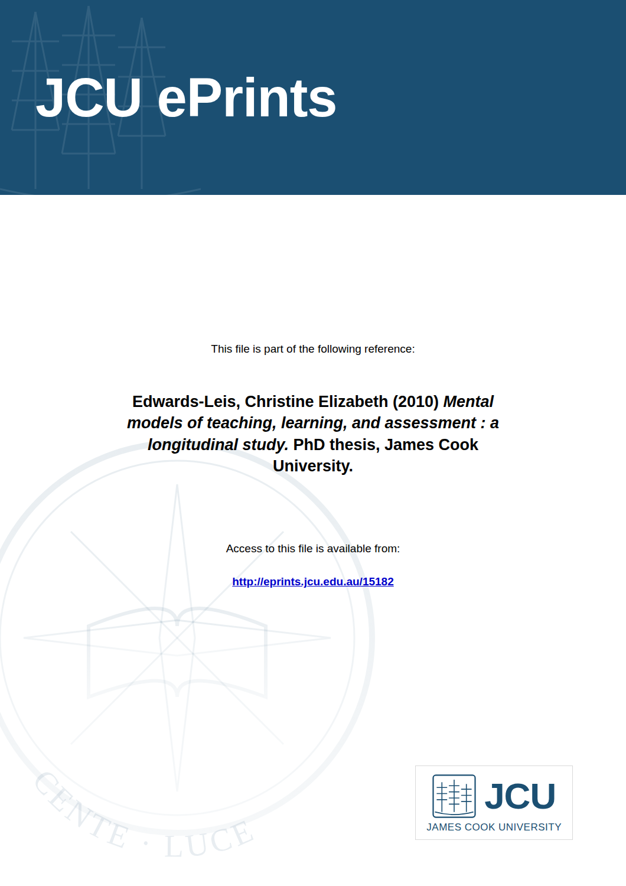CENTE · LUCE
JCU ePrints
This file is part of the following reference:
Edwards-Leis, Christine Elizabeth (2010) Mental models of teaching, learning, and assessment : a longitudinal study. PhD thesis, James Cook University.
Access to this file is available from:
http://eprints.jcu.edu.au/15182
JCU
James Cook University